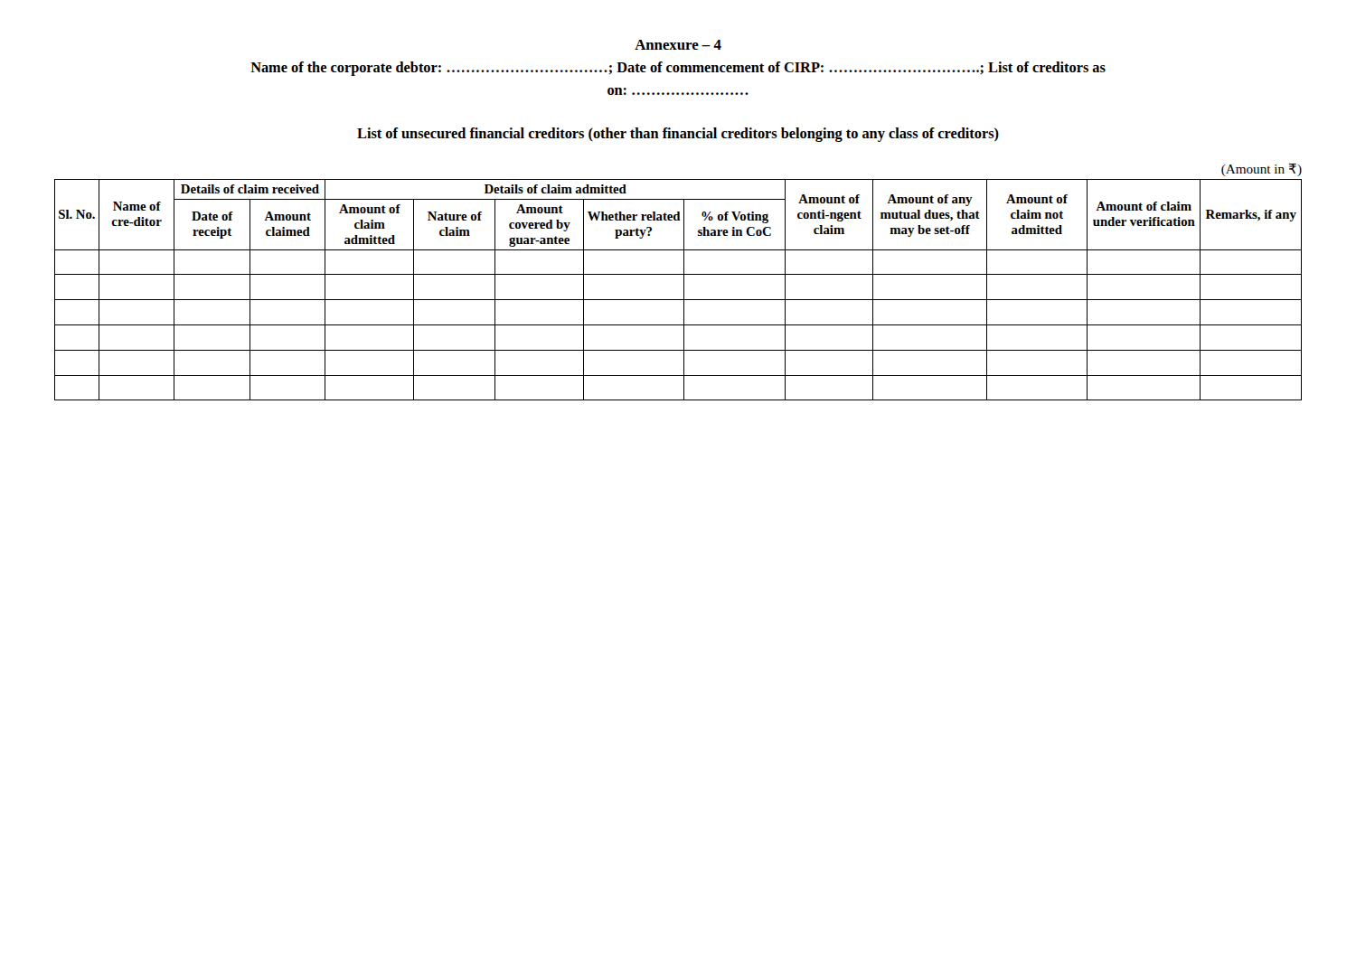Annexure – 4
Name of the corporate debtor: ……………………………; Date of commencement of CIRP: ………………………….; List of creditors as
on: ……………………
List of unsecured financial creditors (other than financial creditors belonging to any class of creditors)
(Amount in ₹)
| Sl. No. | Name of cre-ditor | Details of claim received | Details of claim admitted | Amount of conti-ngent claim | Amount of any mutual dues, that may be set-off | Amount of claim not admitted | Amount of claim under verification | Remarks, if any |
| --- | --- | --- | --- | --- | --- | --- | --- | --- |
| Date of receipt | Amount claimed | Amount of claim admitted | Nature of claim | Amount covered by guar-antee | Whether related party? | % of Voting share in CoC |